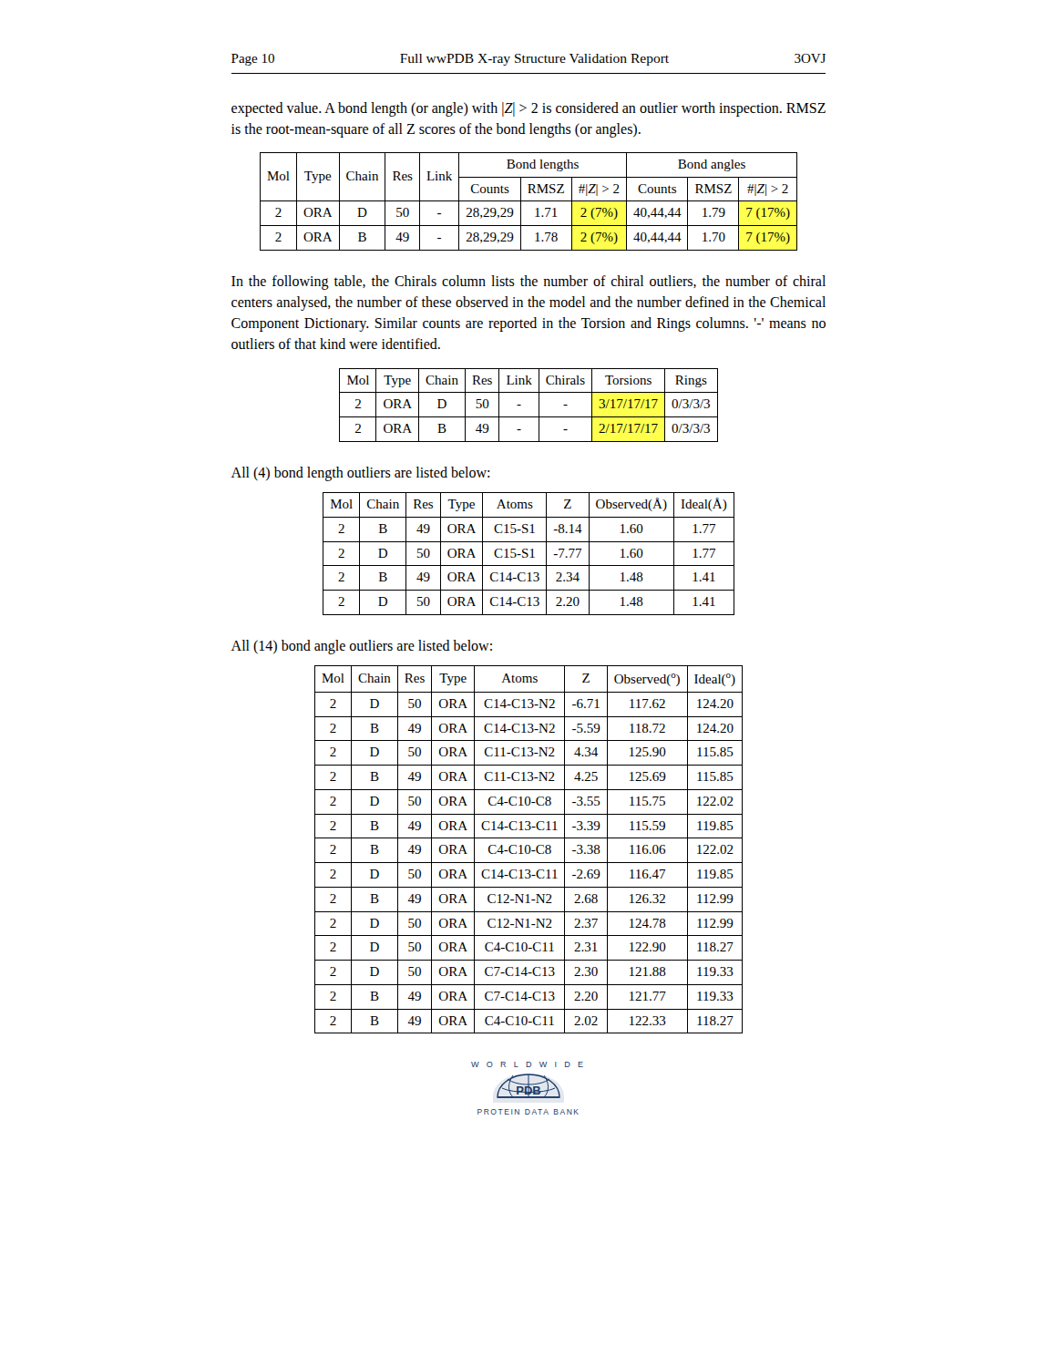Page 10
Full wwPDB X-ray Structure Validation Report
3OVJ
expected value. A bond length (or angle) with |Z| > 2 is considered an outlier worth inspection. RMSZ is the root-mean-square of all Z scores of the bond lengths (or angles).
| Mol | Type | Chain | Res | Link | Bond lengths | Bond angles |
| --- | --- | --- | --- | --- | --- | --- |
| Counts | RMSZ | #/ Z / > 2 | Counts | RMSZ | #/ Z / > 2 |
| 2 | ORA | D | 50 | - | 28,29,29 | 1.71 | 2 (7%) | 40,44,44 | 1.79 | 7 (17%) |
| 2 | ORA | B | 49 | - | 28,29,29 | 1.78 | 2 (7%) | 40,44,44 | 1.70 | 7 (17%) |
In the following table, the Chirals column lists the number of chiral outliers, the number of chiral centers analysed, the number of these observed in the model and the number defined in the Chemical Component Dictionary. Similar counts are reported in the Torsion and Rings columns. '-' means no outliers of that kind were identified.
| Mol | Type | Chain | Res | Link | Chirals | Torsions | Rings |
| --- | --- | --- | --- | --- | --- | --- | --- |
| 2 | ORA | D | 50 | - | - | 3/17/17/17 | 0/3/3/3 |
| 2 | ORA | B | 49 | - | - | 2/17/17/17 | 0/3/3/3 |
All (4) bond length outliers are listed below:
| Mol | Chain | Res | Type | Atoms | Z | Observed(Å) | Ideal(Å) |
| --- | --- | --- | --- | --- | --- | --- | --- |
| 2 | B | 49 | ORA | C15-S1 | -8.14 | 1.60 | 1.77 |
| 2 | D | 50 | ORA | C15-S1 | -7.77 | 1.60 | 1.77 |
| 2 | B | 49 | ORA | C14-C13 | 2.34 | 1.48 | 1.41 |
| 2 | D | 50 | ORA | C14-C13 | 2.20 | 1.48 | 1.41 |
All (14) bond angle outliers are listed below:
| Mol | Chain | Res | Type | Atoms | Z | Observed( o ) | Ideal( o ) |
| --- | --- | --- | --- | --- | --- | --- | --- |
| 2 | D | 50 | ORA | C14-C13-N2 | -6.71 | 117.62 | 124.20 |
| 2 | B | 49 | ORA | C14-C13-N2 | -5.59 | 118.72 | 124.20 |
| 2 | D | 50 | ORA | C11-C13-N2 | 4.34 | 125.90 | 115.85 |
| 2 | B | 49 | ORA | C11-C13-N2 | 4.25 | 125.69 | 115.85 |
| 2 | D | 50 | ORA | C4-C10-C8 | -3.55 | 115.75 | 122.02 |
| 2 | B | 49 | ORA | C14-C13-C11 | -3.39 | 115.59 | 119.85 |
| 2 | B | 49 | ORA | C4-C10-C8 | -3.38 | 116.06 | 122.02 |
| 2 | D | 50 | ORA | C14-C13-C11 | -2.69 | 116.47 | 119.85 |
| 2 | B | 49 | ORA | C12-N1-N2 | 2.68 | 126.32 | 112.99 |
| 2 | D | 50 | ORA | C12-N1-N2 | 2.37 | 124.78 | 112.99 |
| 2 | D | 50 | ORA | C4-C10-C11 | 2.31 | 122.90 | 118.27 |
| 2 | D | 50 | ORA | C7-C14-C13 | 2.30 | 121.88 | 119.33 |
| 2 | B | 49 | ORA | C7-C14-C13 | 2.20 | 121.77 | 119.33 |
| 2 | B | 49 | ORA | C4-C10-C11 | 2.02 | 122.33 | 118.27 |
W O R L D W I D E
PDB
PROTEIN DATA BANK